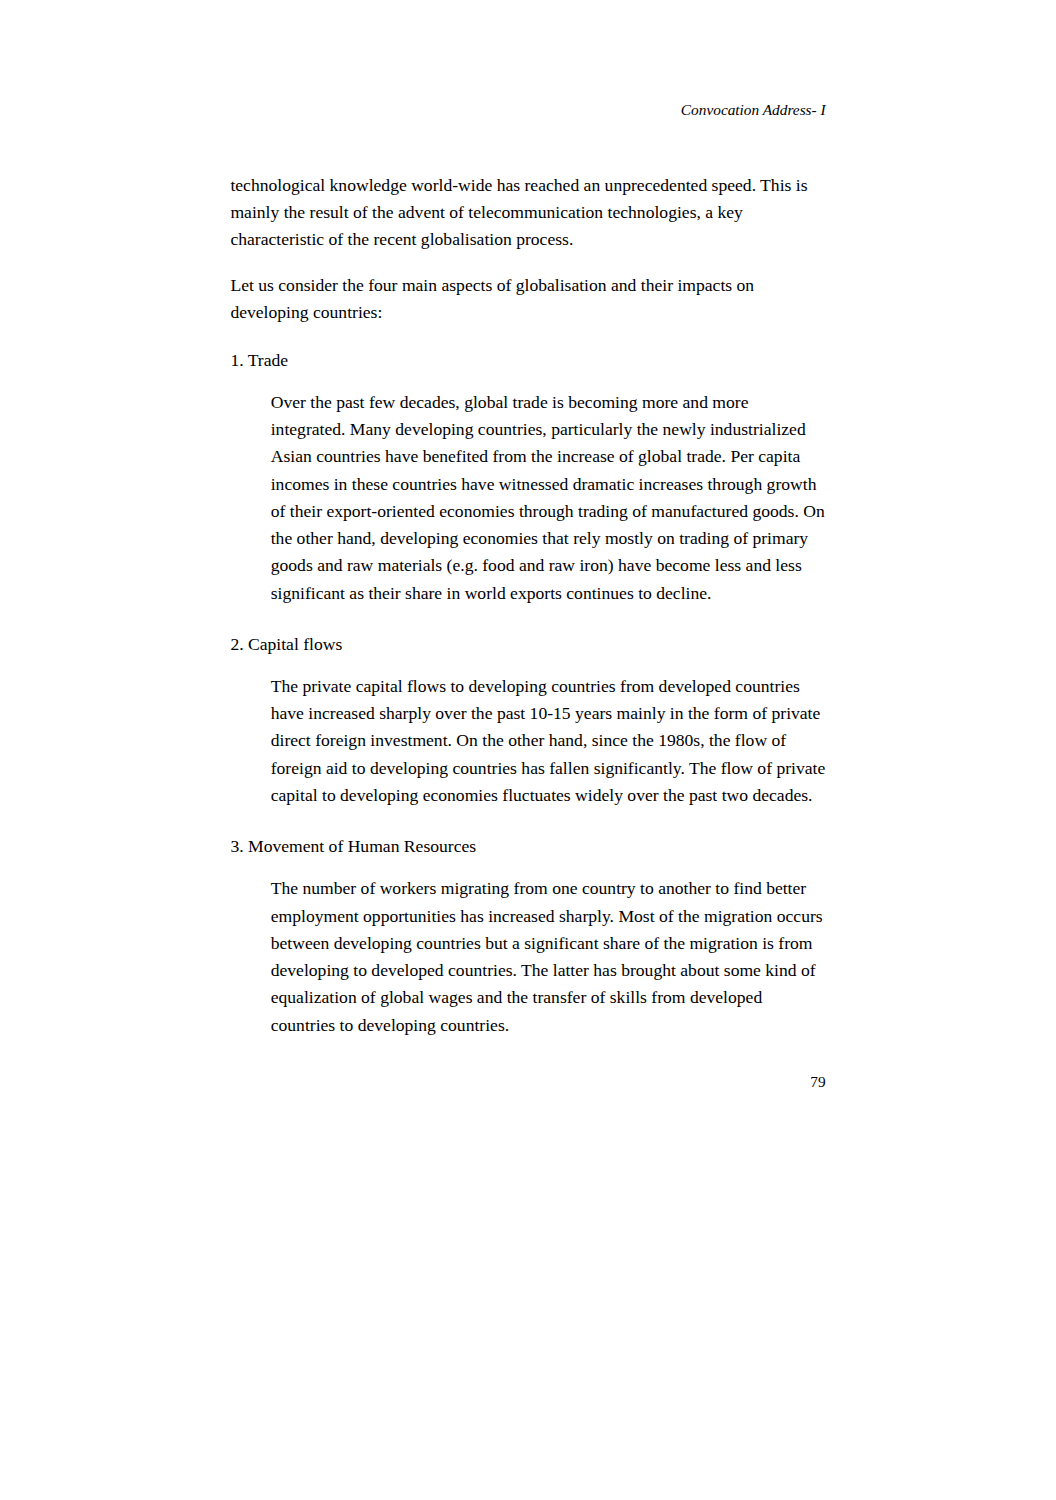Convocation Address- I
technological knowledge world-wide has reached an unprecedented speed. This is mainly the result of the advent of telecommunication technologies, a key characteristic of the recent globalisation process.
Let us consider the four main aspects of globalisation and their impacts on developing countries:
Trade
Over the past few decades, global trade is becoming more and more integrated. Many developing countries, particularly the newly industrialized Asian countries have benefited from the increase of global trade. Per capita incomes in these countries have witnessed dramatic increases through growth of their export-oriented economies through trading of manufactured goods. On the other hand, developing economies that rely mostly on trading of primary goods and raw materials (e.g. food and raw iron) have become less and less significant as their share in world exports continues to decline.
Capital flows
The private capital flows to developing countries from developed countries have increased sharply over the past 10-15 years mainly in the form of private direct foreign investment. On the other hand, since the 1980s, the flow of foreign aid to developing countries has fallen significantly. The flow of private capital to developing economies fluctuates widely over the past two decades.
Movement of Human Resources
The number of workers migrating from one country to another to find better employment opportunities has increased sharply. Most of the migration occurs between developing countries but a significant share of the migration is from developing to developed countries. The latter has brought about some kind of equalization of global wages and the transfer of skills from developed countries to developing countries.
79